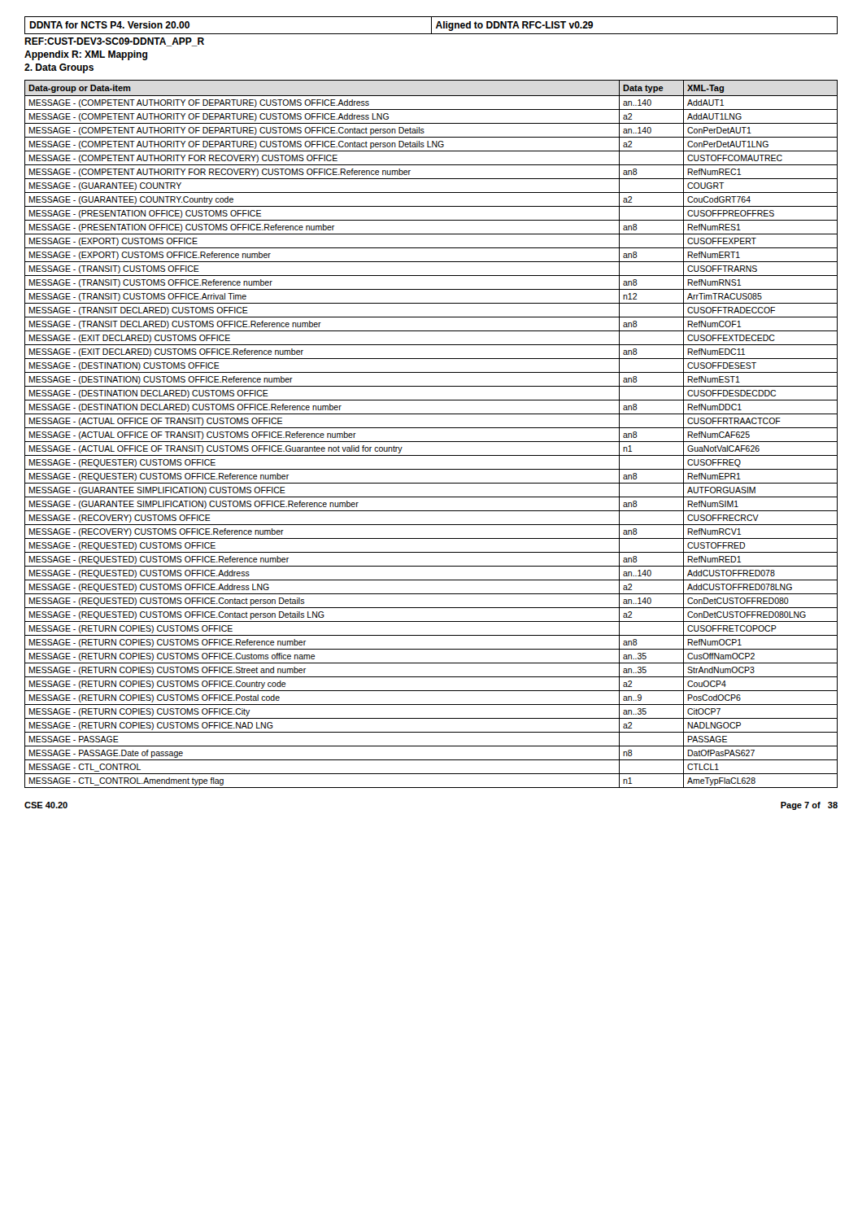| DDNTA for NCTS P4. Version 20.00 | Aligned to DDNTA RFC-LIST v0.29 |
REF:CUST-DEV3-SC09-DDNTA_APP_R
Appendix R: XML Mapping
2. Data Groups
| Data-group or Data-item | Data type | XML-Tag |
| --- | --- | --- |
| MESSAGE - (COMPETENT AUTHORITY OF DEPARTURE) CUSTOMS OFFICE.Address | an..140 | AddAUT1 |
| MESSAGE - (COMPETENT AUTHORITY OF DEPARTURE) CUSTOMS OFFICE.Address LNG | a2 | AddAUT1LNG |
| MESSAGE - (COMPETENT AUTHORITY OF DEPARTURE) CUSTOMS OFFICE.Contact person Details | an..140 | ConPerDetAUT1 |
| MESSAGE - (COMPETENT AUTHORITY OF DEPARTURE) CUSTOMS OFFICE.Contact person Details LNG | a2 | ConPerDetAUT1LNG |
| MESSAGE - (COMPETENT AUTHORITY FOR RECOVERY) CUSTOMS OFFICE | | CUSTOFFCOMAUTREC |
| MESSAGE - (COMPETENT AUTHORITY FOR RECOVERY) CUSTOMS OFFICE.Reference number | an8 | RefNumREC1 |
| MESSAGE - (GUARANTEE) COUNTRY | | COUGRT |
| MESSAGE - (GUARANTEE) COUNTRY.Country code | a2 | CouCodGRT764 |
| MESSAGE - (PRESENTATION OFFICE) CUSTOMS OFFICE | | CUSOFFPREOFFRES |
| MESSAGE - (PRESENTATION OFFICE) CUSTOMS OFFICE.Reference number | an8 | RefNumRES1 |
| MESSAGE - (EXPORT) CUSTOMS OFFICE | | CUSOFFEXPERT |
| MESSAGE - (EXPORT) CUSTOMS OFFICE.Reference number | an8 | RefNumERT1 |
| MESSAGE - (TRANSIT) CUSTOMS OFFICE | | CUSOFFTRARNS |
| MESSAGE - (TRANSIT) CUSTOMS OFFICE.Reference number | an8 | RefNumRNS1 |
| MESSAGE - (TRANSIT) CUSTOMS OFFICE.Arrival Time | n12 | ArrTimTRACUS085 |
| MESSAGE - (TRANSIT DECLARED) CUSTOMS OFFICE | | CUSOFFTRADECCOF |
| MESSAGE - (TRANSIT DECLARED) CUSTOMS OFFICE.Reference number | an8 | RefNumCOF1 |
| MESSAGE - (EXIT DECLARED) CUSTOMS OFFICE | | CUSOFFEXTDECEDC |
| MESSAGE - (EXIT DECLARED) CUSTOMS OFFICE.Reference number | an8 | RefNumEDC11 |
| MESSAGE - (DESTINATION) CUSTOMS OFFICE | | CUSOFFDESEST |
| MESSAGE - (DESTINATION) CUSTOMS OFFICE.Reference number | an8 | RefNumEST1 |
| MESSAGE - (DESTINATION DECLARED) CUSTOMS OFFICE | | CUSOFFDESDECDDC |
| MESSAGE - (DESTINATION DECLARED) CUSTOMS OFFICE.Reference number | an8 | RefNumDDC1 |
| MESSAGE - (ACTUAL OFFICE OF TRANSIT) CUSTOMS OFFICE | | CUSOFFRTRAACTCOF |
| MESSAGE - (ACTUAL OFFICE OF TRANSIT) CUSTOMS OFFICE.Reference number | an8 | RefNumCAF625 |
| MESSAGE - (ACTUAL OFFICE OF TRANSIT) CUSTOMS OFFICE.Guarantee not valid for country | n1 | GuaNotValCAF626 |
| MESSAGE - (REQUESTER) CUSTOMS OFFICE | | CUSOFFREQ |
| MESSAGE - (REQUESTER) CUSTOMS OFFICE.Reference number | an8 | RefNumEPR1 |
| MESSAGE - (GUARANTEE SIMPLIFICATION) CUSTOMS OFFICE | | AUTFORGUASIM |
| MESSAGE - (GUARANTEE SIMPLIFICATION) CUSTOMS OFFICE.Reference number | an8 | RefNumSIM1 |
| MESSAGE - (RECOVERY) CUSTOMS OFFICE | | CUSOFFRECRCV |
| MESSAGE - (RECOVERY) CUSTOMS OFFICE.Reference number | an8 | RefNumRCV1 |
| MESSAGE - (REQUESTED) CUSTOMS OFFICE | | CUSTOFFRED |
| MESSAGE - (REQUESTED) CUSTOMS OFFICE.Reference number | an8 | RefNumRED1 |
| MESSAGE - (REQUESTED) CUSTOMS OFFICE.Address | an..140 | AddCUSTOFFRED078 |
| MESSAGE - (REQUESTED) CUSTOMS OFFICE.Address LNG | a2 | AddCUSTOFFRED078LNG |
| MESSAGE - (REQUESTED) CUSTOMS OFFICE.Contact person Details | an..140 | ConDetCUSTOFFRED080 |
| MESSAGE - (REQUESTED) CUSTOMS OFFICE.Contact person Details LNG | a2 | ConDetCUSTOFFRED080LNG |
| MESSAGE - (RETURN COPIES) CUSTOMS OFFICE | | CUSOFFRETCOPOCP |
| MESSAGE - (RETURN COPIES) CUSTOMS OFFICE.Reference number | an8 | RefNumOCP1 |
| MESSAGE - (RETURN COPIES) CUSTOMS OFFICE.Customs office name | an..35 | CusOffNamOCP2 |
| MESSAGE - (RETURN COPIES) CUSTOMS OFFICE.Street and number | an..35 | StrAndNumOCP3 |
| MESSAGE - (RETURN COPIES) CUSTOMS OFFICE.Country code | a2 | CouOCP4 |
| MESSAGE - (RETURN COPIES) CUSTOMS OFFICE.Postal code | an..9 | PosCodOCP6 |
| MESSAGE - (RETURN COPIES) CUSTOMS OFFICE.City | an..35 | CitOCP7 |
| MESSAGE - (RETURN COPIES) CUSTOMS OFFICE.NAD LNG | a2 | NADLNGOCP |
| MESSAGE - PASSAGE | | PASSAGE |
| MESSAGE - PASSAGE.Date of passage | n8 | DatOfPasPAS627 |
| MESSAGE - CTL_CONTROL | | CTLCL1 |
| MESSAGE - CTL_CONTROL.Amendment type flag | n1 | AmeTypFlaCL628 |
CSE 40.20
Page 7 of 38